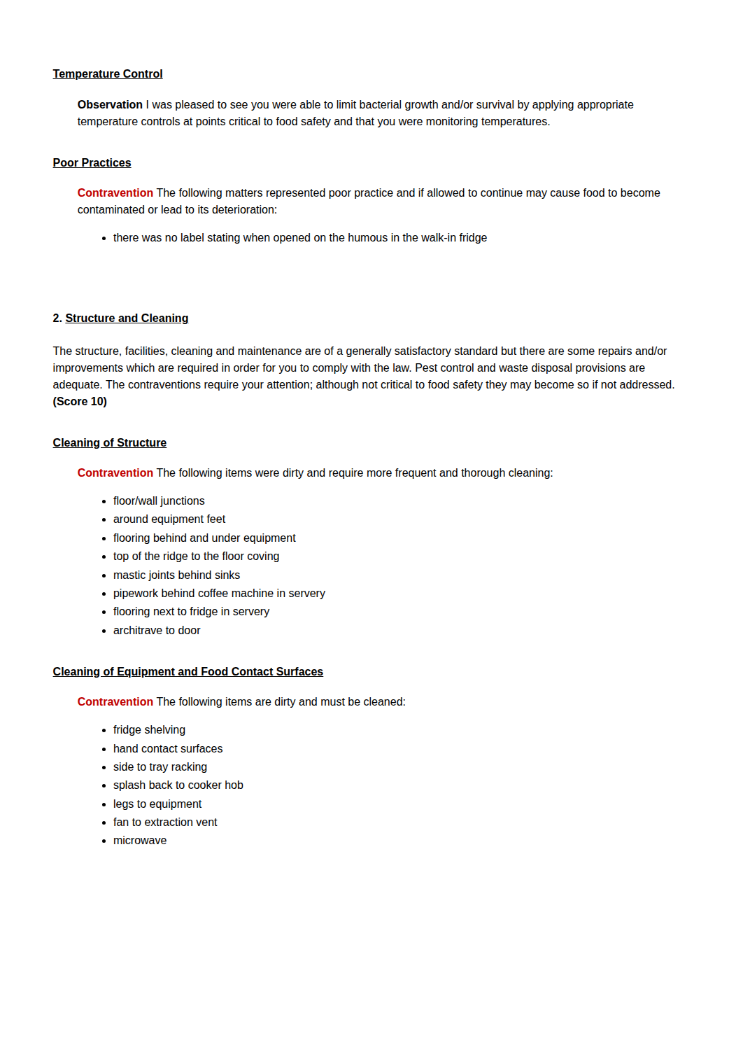Temperature Control
Observation I was pleased to see you were able to limit bacterial growth and/or survival by applying appropriate temperature controls at points critical to food safety and that you were monitoring temperatures.
Poor Practices
Contravention The following matters represented poor practice and if allowed to continue may cause food to become contaminated or lead to its deterioration:
there was no label stating when opened on the humous in the walk-in fridge
2. Structure and Cleaning
The structure, facilities, cleaning and maintenance are of a generally satisfactory standard but there are some repairs and/or improvements which are required in order for you to comply with the law. Pest control and waste disposal provisions are adequate. The contraventions require your attention; although not critical to food safety they may become so if not addressed. (Score 10)
Cleaning of Structure
Contravention The following items were dirty and require more frequent and thorough cleaning:
floor/wall junctions
around equipment feet
flooring behind and under equipment
top of the ridge to the floor coving
mastic joints behind sinks
pipework behind coffee machine in servery
flooring next to fridge in servery
architrave to door
Cleaning of Equipment and Food Contact Surfaces
Contravention The following items are dirty and must be cleaned:
fridge shelving
hand contact surfaces
side to tray racking
splash back to cooker hob
legs to equipment
fan to extraction vent
microwave